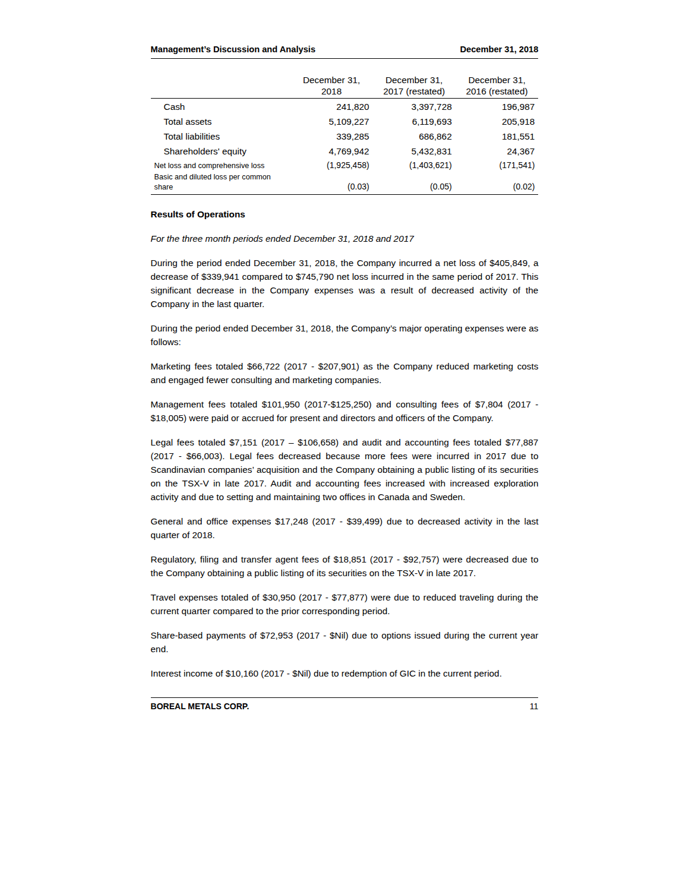Management’s Discussion and Analysis December 31, 2018
| | December 31, 2018 | December 31, 2017 (restated) | December 31, 2016 (restated) |
| --- | --- | --- | --- |
| Cash | 241,820 | 3,397,728 | 196,987 |
| Total assets | 5,109,227 | 6,119,693 | 205,918 |
| Total liabilities | 339,285 | 686,862 | 181,551 |
| Shareholders' equity | 4,769,942 | 5,432,831 | 24,367 |
| Net loss and comprehensive loss | (1,925,458) | (1,403,621) | (171,541) |
| Basic and diluted loss per common share | (0.03) | (0.05) | (0.02) |
Results of Operations
For the three month periods ended December 31, 2018 and 2017
During the period ended December 31, 2018, the Company incurred a net loss of $405,849, a decrease of $339,941 compared to $745,790 net loss incurred in the same period of 2017. This significant decrease in the Company expenses was a result of decreased activity of the Company in the last quarter.
During the period ended December 31, 2018, the Company’s major operating expenses were as follows:
Marketing fees totaled $66,722 (2017 - $207,901) as the Company reduced marketing costs and engaged fewer consulting and marketing companies.
Management fees totaled $101,950 (2017-$125,250) and consulting fees of $7,804 (2017 - $18,005) were paid or accrued for present and directors and officers of the Company.
Legal fees totaled $7,151 (2017 – $106,658) and audit and accounting fees totaled $77,887 (2017 - $66,003). Legal fees decreased because more fees were incurred in 2017 due to Scandinavian companies’ acquisition and the Company obtaining a public listing of its securities on the TSX-V in late 2017. Audit and accounting fees increased with increased exploration activity and due to setting and maintaining two offices in Canada and Sweden.
General and office expenses $17,248 (2017 - $39,499) due to decreased activity in the last quarter of 2018.
Regulatory, filing and transfer agent fees of $18,851 (2017 - $92,757) were decreased due to the Company obtaining a public listing of its securities on the TSX-V in late 2017.
Travel expenses totaled of $30,950 (2017 - $77,877) were due to reduced traveling during the current quarter compared to the prior corresponding period.
Share-based payments of $72,953 (2017 - $Nil) due to options issued during the current year end.
Interest income of $10,160 (2017 - $Nil) due to redemption of GIC in the current period.
BOREAL METALS CORP. 11